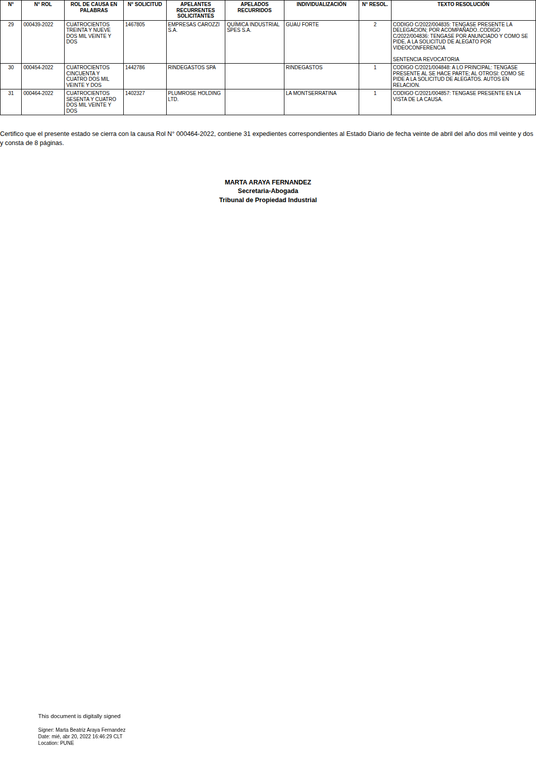| N° | N° ROL | ROL DE CAUSA EN PALABRAS | N° SOLICITUD | APELANTES RECURRENTES SOLICITANTES | APELADOS RECURRIDOS | INDIVIDUALIZACIÓN | N° RESOL. | TEXTO RESOLUCIÓN |
| --- | --- | --- | --- | --- | --- | --- | --- | --- |
| 29 | 000439-2022 | CUATROCIENTOS TREINTA Y NUEVE DOS MIL VEINTE Y DOS | 1467805 | EMPRESAS CAROZZI S.A. | QUÍMICA INDUSTRIAL SPES S.A. | GUAU FORTE | 2 | CODIGO C/2022/004835: TENGASE PRESENTE LA DELEGACION; POR ACOMPAÑADO..CODIGO C/2022/004836: TENGASE POR ANUNCIADO Y COMO SE PIDE, A LA SOLICITUD DE ALEGATO POR VIDEOCONFERENCIA SENTENCIA REVOCATORIA |
| 30 | 000454-2022 | CUATROCIENTOS CINCUENTA Y CUATRO DOS MIL VEINTE Y DOS | 1442786 | RINDEGASTOS SPA | | RINDEGASTOS | 1 | CODIGO C/2021/004848: A LO PRINCIPAL: TENGASE PRESENTE AL SE HACE PARTE; AL OTROSI: COMO SE PIDE A LA SOLICITUD DE ALEGATOS. AUTOS EN RELACION. |
| 31 | 000464-2022 | CUATROCIENTOS SESENTA Y CUATRO DOS MIL VEINTE Y DOS | 1402327 | PLUMROSE HOLDING LTD. | | LA MONTSERRATINA | 1 | CODIGO C/2021/004857: TENGASE PRESENTE EN LA VISTA DE LA CAUSA. |
Certifico que el presente estado se cierra con la causa Rol N° 000464-2022, contiene 31 expedientes correspondientes al Estado Diario de fecha veinte de abril del año dos mil veinte y dos y consta de 8 páginas.
MARTA ARAYA FERNANDEZ
Secretaria-Abogada
Tribunal de Propiedad Industrial
This document is digitally signed
Signer: Marta Beatriz Araya Fernandez
Date: mié, abr 20, 2022 16:46:29 CLT
Location: PUNE